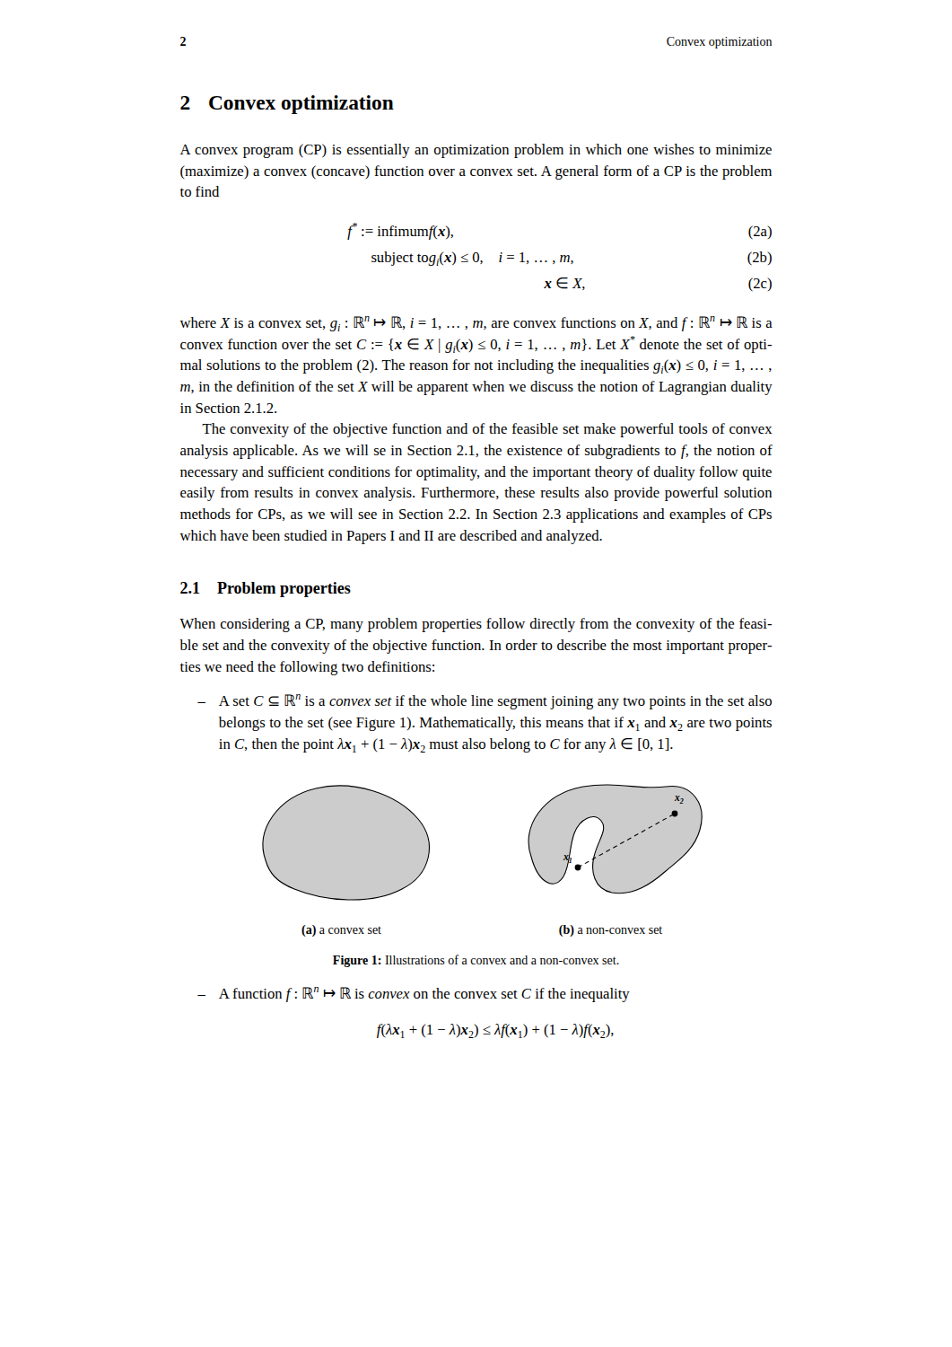2 Convex optimization
2 Convex optimization
A convex program (CP) is essentially an optimization problem in which one wishes to minimize (maximize) a convex (concave) function over a convex set. A general form of a CP is the problem to find
| f * := infimum | f ( x ), | (2a) |
| subject to | g i ( x ) ≤ 0, i = 1, … , m , | (2b) |
| | x ∈ X , | (2c) |
where X is a convex set, gi : ℝn ↦ ℝ, i = 1, … , m, are convex functions on X, and f : ℝn ↦ ℝ is a convex function over the set C := {x ∈ X | gi(x) ≤ 0, i = 1, … , m}. Let X* denote the set of optimal solutions to the problem (2). The reason for not including the inequalities gi(x) ≤ 0, i = 1, … , m, in the definition of the set X will be apparent when we discuss the notion of Lagrangian duality in Section 2.1.2.
The convexity of the objective function and of the feasible set make powerful tools of convex analysis applicable. As we will se in Section 2.1, the existence of subgradients to f, the notion of necessary and sufficient conditions for optimality, and the important theory of duality follow quite easily from results in convex analysis. Furthermore, these results also provide powerful solution methods for CPs, as we will see in Section 2.2. In Section 2.3 applications and examples of CPs which have been studied in Papers I and II are described and analyzed.
2.1 Problem properties
When considering a CP, many problem properties follow directly from the convexity of the feasible set and the convexity of the objective function. In order to describe the most important properties we need the following two definitions:
A set C ⊆ ℝn is a convex set if the whole line segment joining any two points in the set also belongs to the set (see Figure 1). Mathematically, this means that if x1 and x2 are two points in C, then the point λx1 + (1 − λ)x2 must also belong to C for any λ ∈ [0, 1].
(a) a convex set
x1 x2
(b) a non-convex set
Figure 1: Illustrations of a convex and a non-convex set.
A function f : ℝn ↦ ℝ is convex on the convex set C if the inequality
f(λx1 + (1 − λ)x2) ≤ λf(x1) + (1 − λ)f(x2),